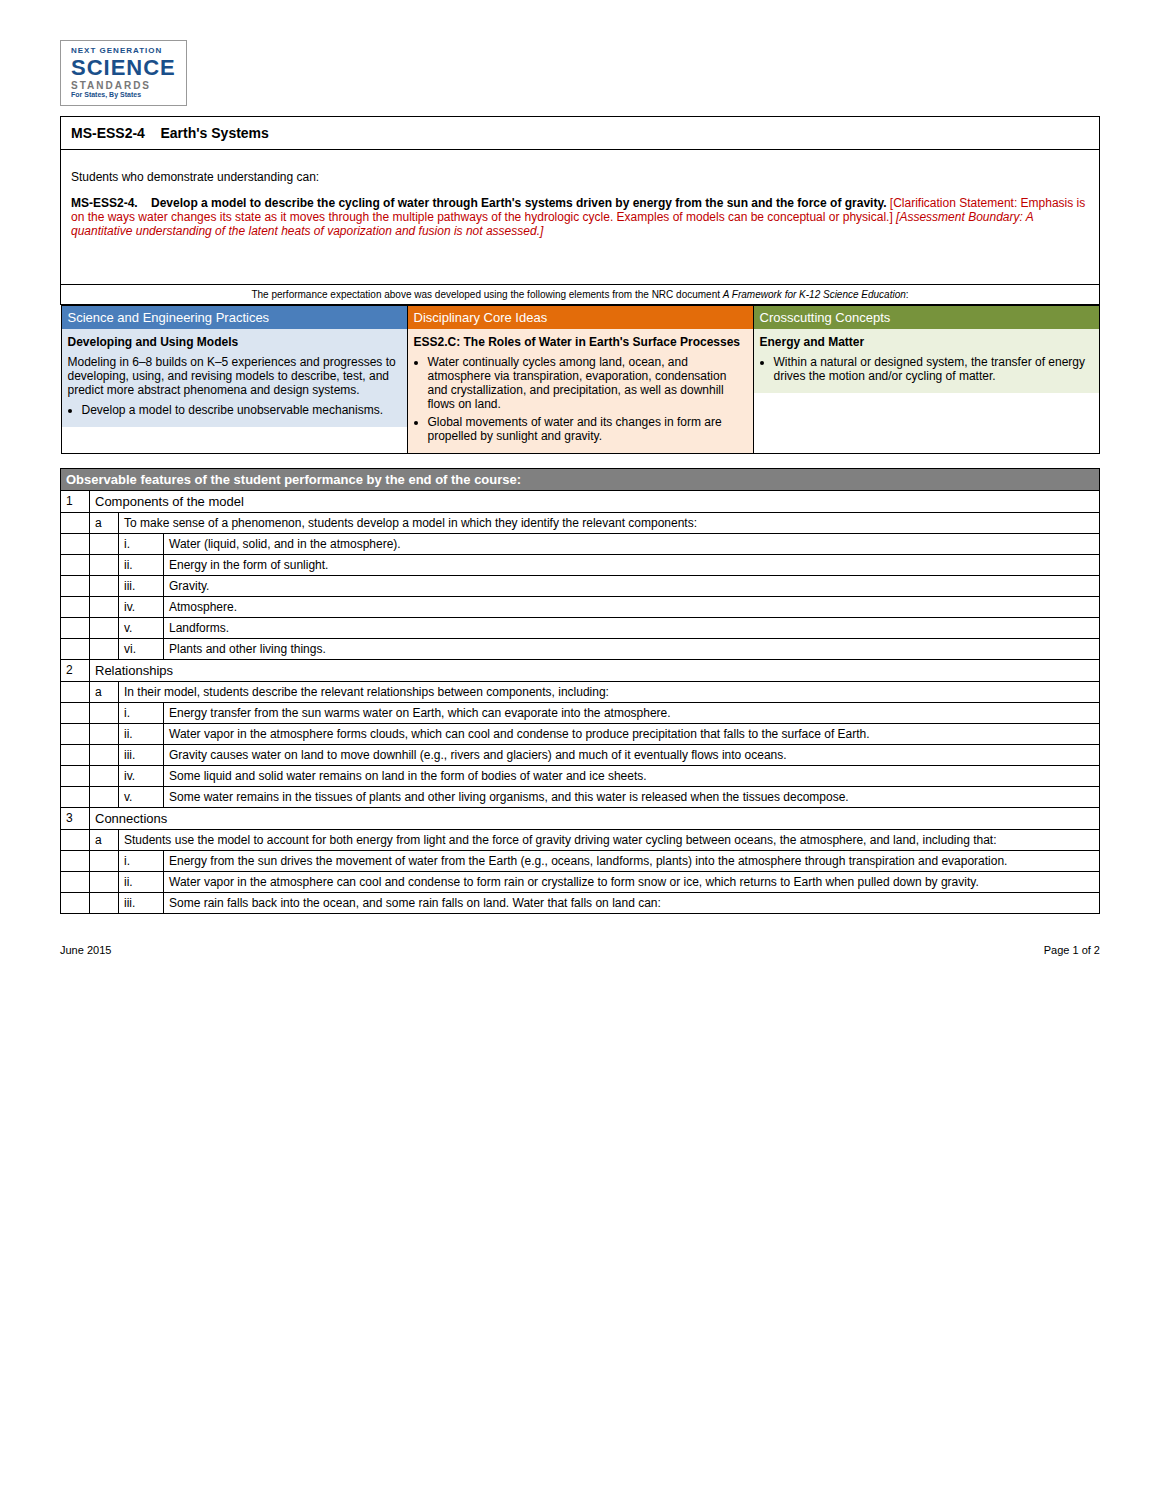NEXT GENERATION
SCIENCE
STANDARDS
For States, By States
| MS-ESS2-4 Earth's Systems |
| Students who demonstrate understanding can: MS-ESS2-4. Develop a model to describe the cycling of water through Earth's systems driven by energy from the sun and the force of gravity. [Clarification Statement: Emphasis is on the ways water changes its state as it moves through the multiple pathways of the hydrologic cycle. Examples of models can be conceptual or physical.] [Assessment Boundary: A quantitative understanding of the latent heats of vaporization and fusion is not assessed.] |
| The performance expectation above was developed using the following elements from the NRC document A Framework for K-12 Science Education : |
| / Science and Engineering Practices Developing and Using Models Modeling in 6–8 builds on K–5 experiences and progresses to developing, using, and revising models to describe, test, and predict more abstract phenomena and design systems. Develop a model to describe unobservable mechanisms. / Disciplinary Core Ideas ESS2.C: The Roles of Water in Earth's Surface Processes Water continually cycles among land, ocean, and atmosphere via transpiration, evaporation, condensation and crystallization, and precipitation, as well as downhill flows on land. Global movements of water and its changes in form are propelled by sunlight and gravity. / Crosscutting Concepts Energy and Matter Within a natural or designed system, the transfer of energy drives the motion and/or cycling of matter. / |
| Observable features of the student performance by the end of the course: |
| 1 | Components of the model |
| | a | To make sense of a phenomenon, students develop a model in which they identify the relevant components: |
| | | i. | Water (liquid, solid, and in the atmosphere). |
| | | ii. | Energy in the form of sunlight. |
| | | iii. | Gravity. |
| | | iv. | Atmosphere. |
| | | v. | Landforms. |
| | | vi. | Plants and other living things. |
| 2 | Relationships |
| | a | In their model, students describe the relevant relationships between components, including: |
| | | i. | Energy transfer from the sun warms water on Earth, which can evaporate into the atmosphere. |
| | | ii. | Water vapor in the atmosphere forms clouds, which can cool and condense to produce precipitation that falls to the surface of Earth. |
| | | iii. | Gravity causes water on land to move downhill (e.g., rivers and glaciers) and much of it eventually flows into oceans. |
| | | iv. | Some liquid and solid water remains on land in the form of bodies of water and ice sheets. |
| | | v. | Some water remains in the tissues of plants and other living organisms, and this water is released when the tissues decompose. |
| 3 | Connections |
| | a | Students use the model to account for both energy from light and the force of gravity driving water cycling between oceans, the atmosphere, and land, including that: |
| | | i. | Energy from the sun drives the movement of water from the Earth (e.g., oceans, landforms, plants) into the atmosphere through transpiration and evaporation. |
| | | ii. | Water vapor in the atmosphere can cool and condense to form rain or crystallize to form snow or ice, which returns to Earth when pulled down by gravity. |
| | | iii. | Some rain falls back into the ocean, and some rain falls on land. Water that falls on land can: |
June 2015 Page 1 of 2